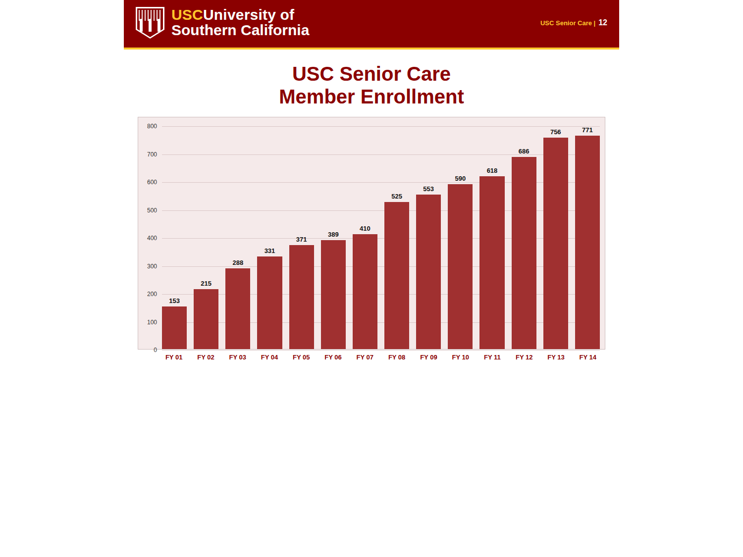USCUniversity of
Southern California
USC Senior Care |12
USC Senior Care
Member Enrollment
800 700 600 500 400 300 200 100 0
153
215
288
331
371
389
410
525
553
590
618
686
756
771
FY 01
FY 02
FY 03
FY 04
FY 05
FY 06
FY 07
FY 08
FY 09
FY 10
FY 11
FY 12
FY 13
FY 14